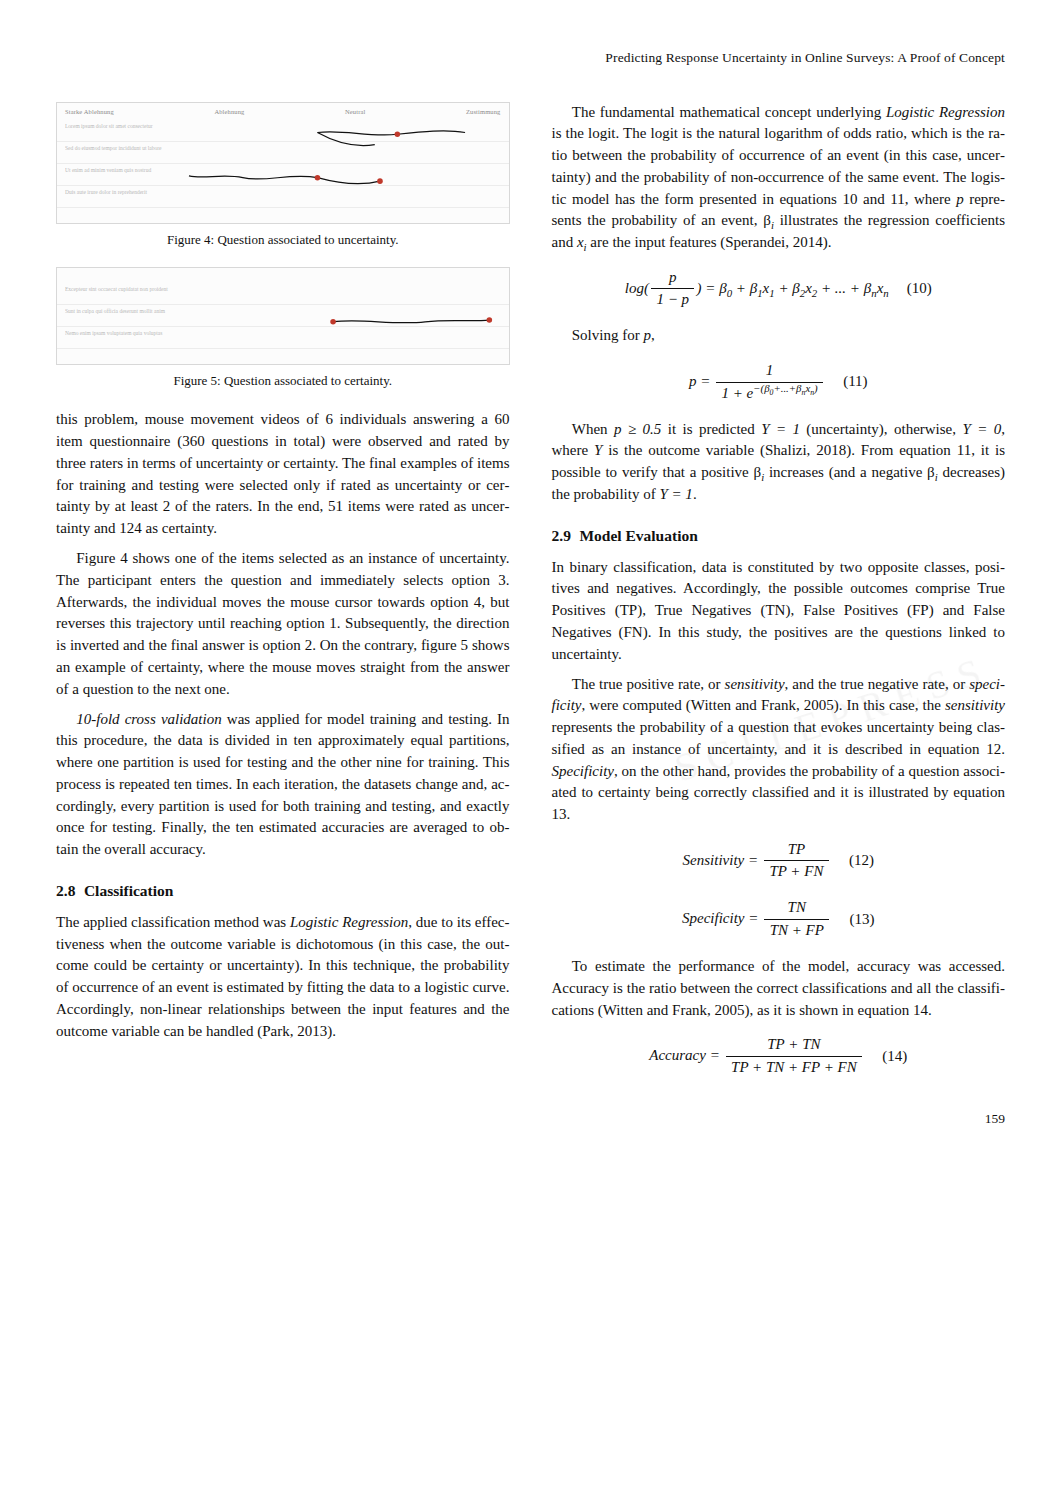SCITEPRESS
Predicting Response Uncertainty in Online Surveys: A Proof of Concept
Starke Ablehnung Ablehnung Neutral Zustimmung
Lorem ipsum dolor sit amet consectetur
Sed do eiusmod tempor incididunt ut labore
Ut enim ad minim veniam quis nostrud
Duis aute irure dolor in reprehenderit
Figure 4: Question associated to uncertainty.
Excepteur sint occaecat cupidatat non proident
Sunt in culpa qui officia deserunt mollit anim
Nemo enim ipsam voluptatem quia voluptas
Figure 5: Question associated to certainty.
this problem, mouse movement videos of 6 individuals answering a 60 item questionnaire (360 questions in total) were observed and rated by three raters in terms of uncertainty or certainty. The final examples of items for training and testing were selected only if rated as uncertainty or certainty by at least 2 of the raters. In the end, 51 items were rated as uncertainty and 124 as certainty.
Figure 4 shows one of the items selected as an instance of uncertainty. The participant enters the question and immediately selects option 3. Afterwards, the individual moves the mouse cursor towards option 4, but reverses this trajectory until reaching option 1. Subsequently, the direction is inverted and the final answer is option 2. On the contrary, figure 5 shows an example of certainty, where the mouse moves straight from the answer of a question to the next one.
10-fold cross validation was applied for model training and testing. In this procedure, the data is divided in ten approximately equal partitions, where one partition is used for testing and the other nine for training. This process is repeated ten times. In each iteration, the datasets change and, accordingly, every partition is used for both training and testing, and exactly once for testing. Finally, the ten estimated accuracies are averaged to obtain the overall accuracy.
2.8 Classification
The applied classification method was Logistic Regression, due to its effectiveness when the outcome variable is dichotomous (in this case, the outcome could be certainty or uncertainty). In this technique, the probability of occurrence of an event is estimated by fitting the data to a logistic curve. Accordingly, non-linear relationships between the input features and the outcome variable can be handled (Park, 2013).
The fundamental mathematical concept underlying Logistic Regression is the logit. The logit is the natural logarithm of odds ratio, which is the ratio between the probability of occurrence of an event (in this case, uncertainty) and the probability of non-occurrence of the same event. The logistic model has the form presented in equations 10 and 11, where p represents the probability of an event, βi illustrates the regression coefficients and xi are the input features (Sperandei, 2014).
log(p 1 − p) = β0 + β1x1 + β2x2 + ... + βnxn (10)
Solving for p,
p = 11 + e−(β0+...+βnxn) (11)
When p ≥ 0.5 it is predicted Y = 1 (uncertainty), otherwise, Y = 0, where Y is the outcome variable (Shalizi, 2018). From equation 11, it is possible to verify that a positive βi increases (and a negative βi decreases) the probability of Y = 1.
2.9 Model Evaluation
In binary classification, data is constituted by two opposite classes, positives and negatives. Accordingly, the possible outcomes comprise True Positives (TP), True Negatives (TN), False Positives (FP) and False Negatives (FN). In this study, the positives are the questions linked to uncertainty.
The true positive rate, or sensitivity, and the true negative rate, or specificity, were computed (Witten and Frank, 2005). In this case, the sensitivity represents the probability of a question that evokes uncertainty being classified as an instance of uncertainty, and it is described in equation 12. Specificity, on the other hand, provides the probability of a question associated to certainty being correctly classified and it is illustrated by equation 13.
Sensitivity = TP TP + FN (12)
Specificity = TN TN + FP (13)
To estimate the performance of the model, accuracy was accessed. Accuracy is the ratio between the correct classifications and all the classifications (Witten and Frank, 2005), as it is shown in equation 14.
Accuracy = TP + TN TP + TN + FP + FN (14)
159